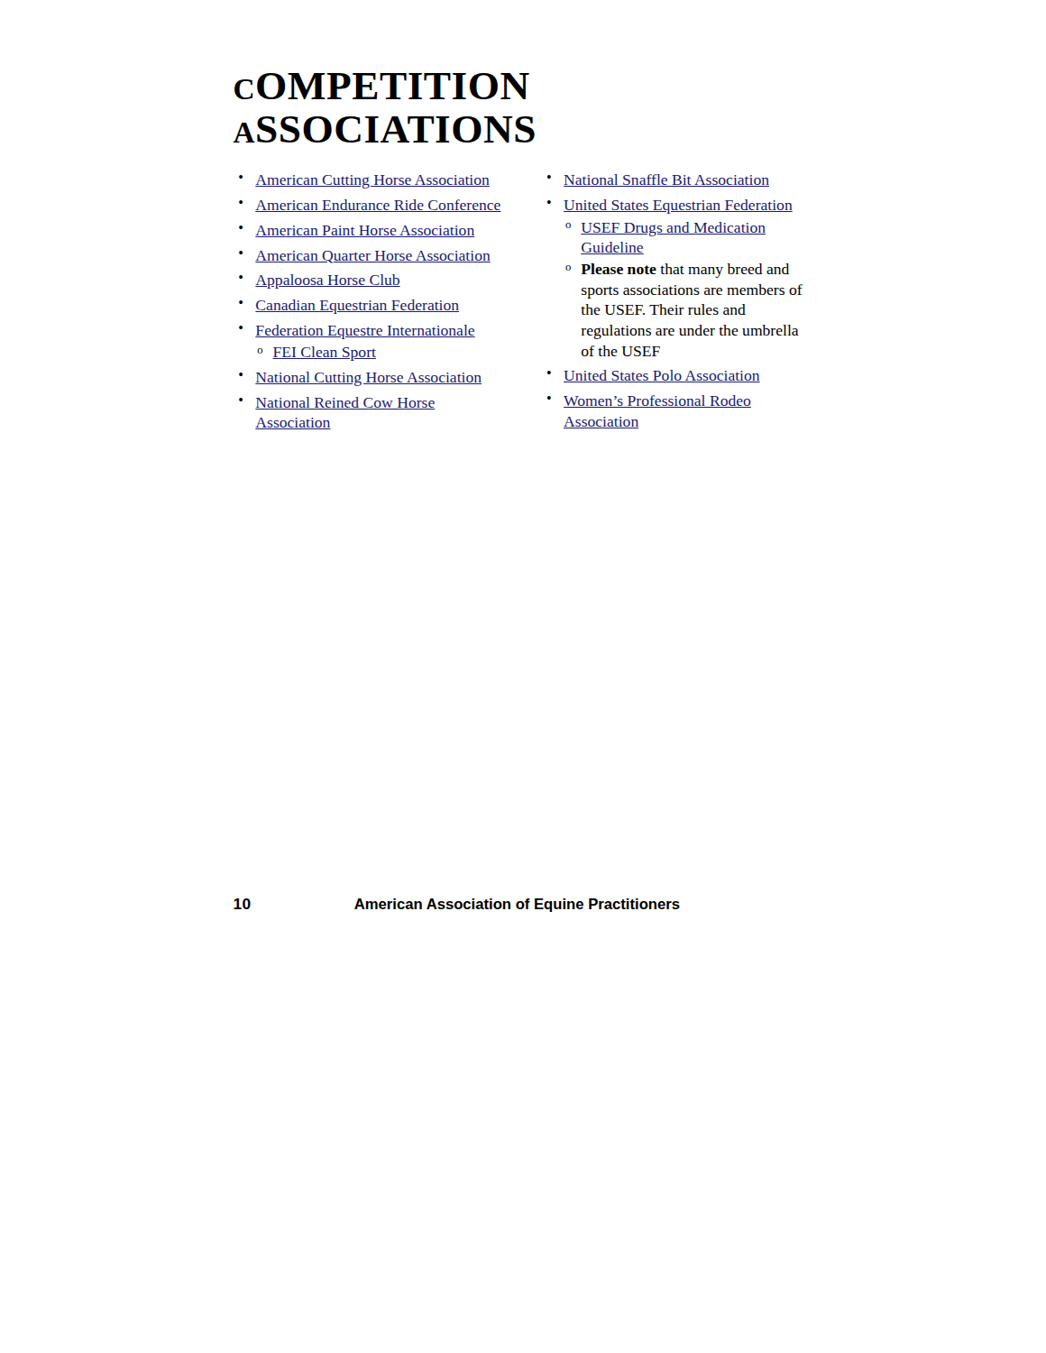COMPETITION ASSOCIATIONS
American Cutting Horse Association
American Endurance Ride Conference
American Paint Horse Association
American Quarter Horse Association
Appaloosa Horse Club
Canadian Equestrian Federation
Federation Equestre Internationale
FEI Clean Sport
National Cutting Horse Association
National Reined Cow Horse Association
National Snaffle Bit Association
United States Equestrian Federation
USEF Drugs and Medication Guideline
Please note that many breed and sports associations are members of the USEF. Their rules and regulations are under the umbrella of the USEF
United States Polo Association
Women’s Professional Rodeo Association
10 American Association of Equine Practitioners